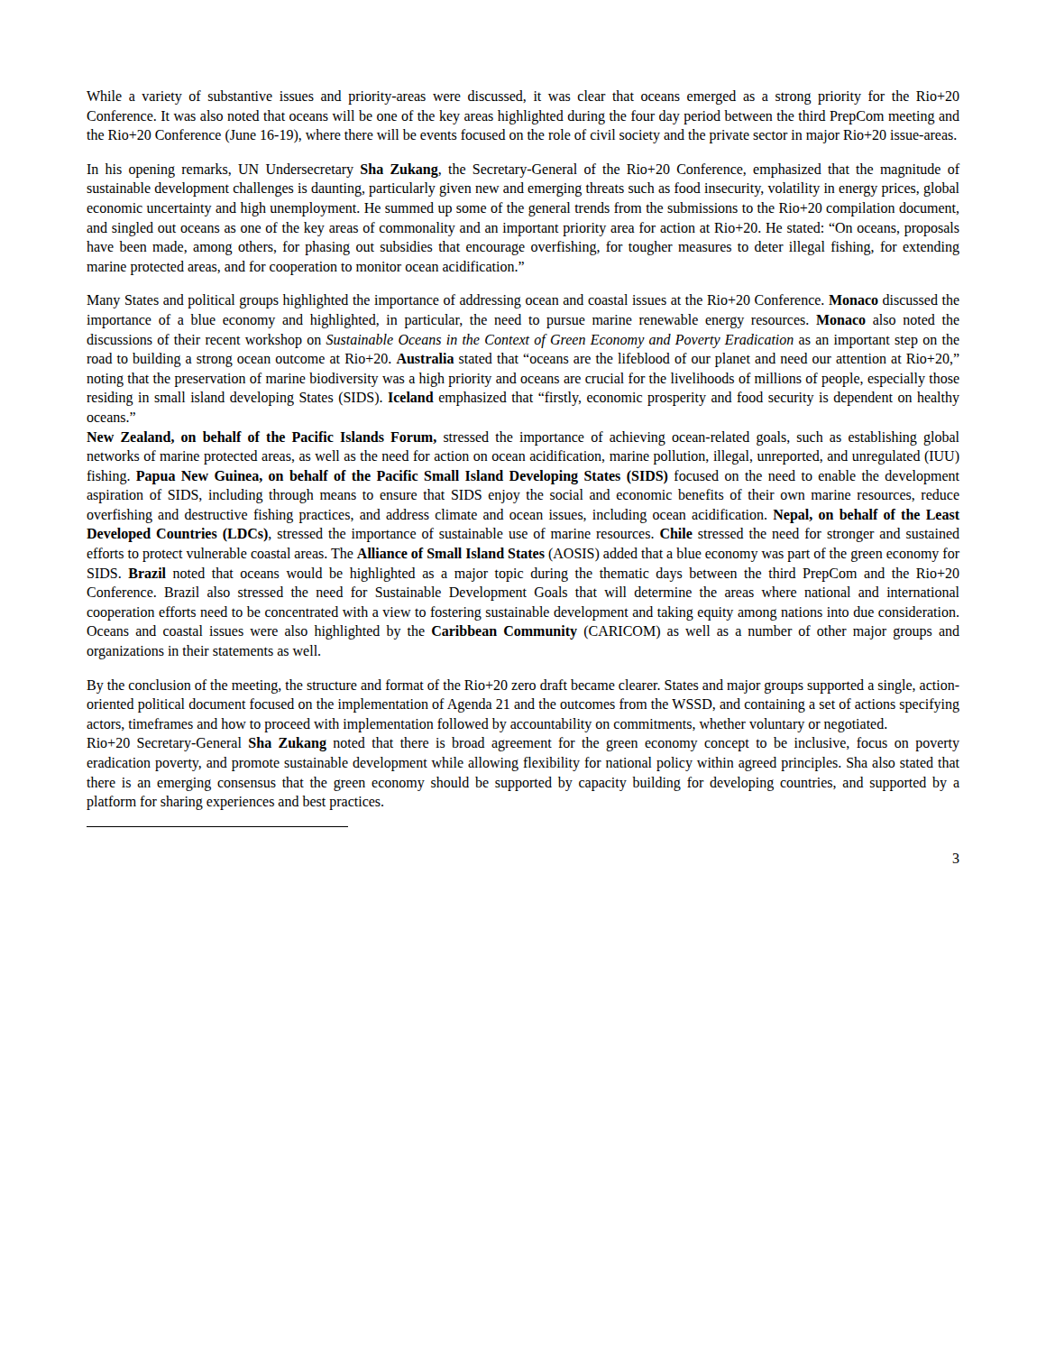While a variety of substantive issues and priority-areas were discussed, it was clear that oceans emerged as a strong priority for the Rio+20 Conference. It was also noted that oceans will be one of the key areas highlighted during the four day period between the third PrepCom meeting and the Rio+20 Conference (June 16-19), where there will be events focused on the role of civil society and the private sector in major Rio+20 issue-areas.
In his opening remarks, UN Undersecretary Sha Zukang, the Secretary-General of the Rio+20 Conference, emphasized that the magnitude of sustainable development challenges is daunting, particularly given new and emerging threats such as food insecurity, volatility in energy prices, global economic uncertainty and high unemployment. He summed up some of the general trends from the submissions to the Rio+20 compilation document, and singled out oceans as one of the key areas of commonality and an important priority area for action at Rio+20. He stated: “On oceans, proposals have been made, among others, for phasing out subsidies that encourage overfishing, for tougher measures to deter illegal fishing, for extending marine protected areas, and for cooperation to monitor ocean acidification.”
Many States and political groups highlighted the importance of addressing ocean and coastal issues at the Rio+20 Conference. Monaco discussed the importance of a blue economy and highlighted, in particular, the need to pursue marine renewable energy resources. Monaco also noted the discussions of their recent workshop on Sustainable Oceans in the Context of Green Economy and Poverty Eradication as an important step on the road to building a strong ocean outcome at Rio+20. Australia stated that “oceans are the lifeblood of our planet and need our attention at Rio+20,” noting that the preservation of marine biodiversity was a high priority and oceans are crucial for the livelihoods of millions of people, especially those residing in small island developing States (SIDS). Iceland emphasized that “firstly, economic prosperity and food security is dependent on healthy oceans.”
New Zealand, on behalf of the Pacific Islands Forum, stressed the importance of achieving ocean-related goals, such as establishing global networks of marine protected areas, as well as the need for action on ocean acidification, marine pollution, illegal, unreported, and unregulated (IUU) fishing. Papua New Guinea, on behalf of the Pacific Small Island Developing States (SIDS) focused on the need to enable the development aspiration of SIDS, including through means to ensure that SIDS enjoy the social and economic benefits of their own marine resources, reduce overfishing and destructive fishing practices, and address climate and ocean issues, including ocean acidification. Nepal, on behalf of the Least Developed Countries (LDCs), stressed the importance of sustainable use of marine resources. Chile stressed the need for stronger and sustained efforts to protect vulnerable coastal areas. The Alliance of Small Island States (AOSIS) added that a blue economy was part of the green economy for SIDS. Brazil noted that oceans would be highlighted as a major topic during the thematic days between the third PrepCom and the Rio+20 Conference. Brazil also stressed the need for Sustainable Development Goals that will determine the areas where national and international cooperation efforts need to be concentrated with a view to fostering sustainable development and taking equity among nations into due consideration. Oceans and coastal issues were also highlighted by the Caribbean Community (CARICOM) as well as a number of other major groups and organizations in their statements as well.
By the conclusion of the meeting, the structure and format of the Rio+20 zero draft became clearer. States and major groups supported a single, action-oriented political document focused on the implementation of Agenda 21 and the outcomes from the WSSD, and containing a set of actions specifying actors, timeframes and how to proceed with implementation followed by accountability on commitments, whether voluntary or negotiated.
Rio+20 Secretary-General Sha Zukang noted that there is broad agreement for the green economy concept to be inclusive, focus on poverty eradication poverty, and promote sustainable development while allowing flexibility for national policy within agreed principles. Sha also stated that there is an emerging consensus that the green economy should be supported by capacity building for developing countries, and supported by a platform for sharing experiences and best practices.
3